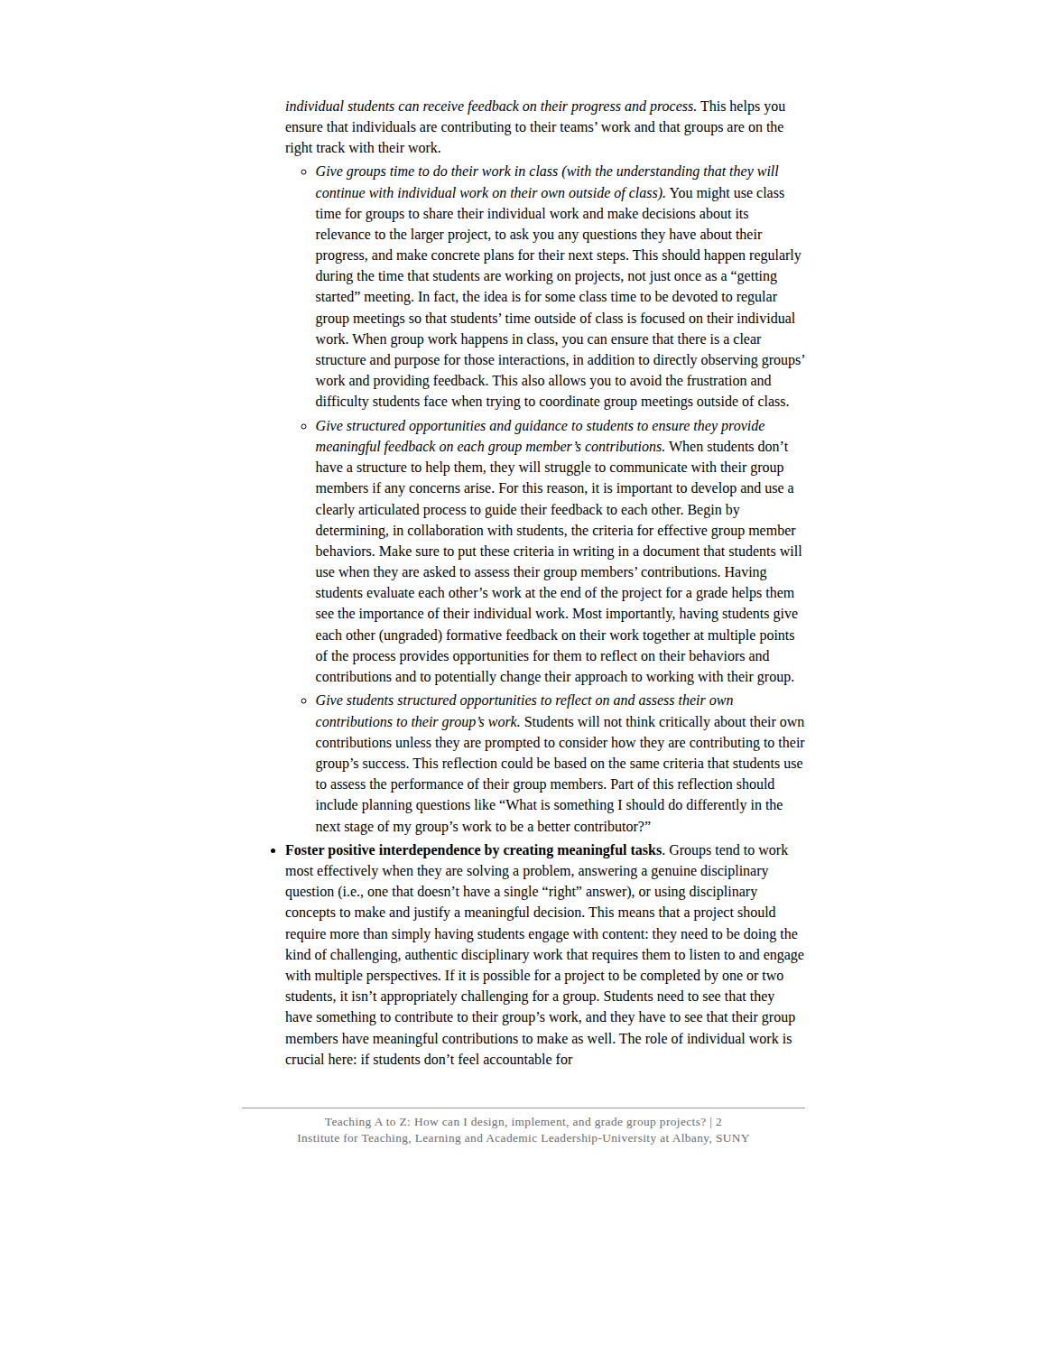individual students can receive feedback on their progress and process. This helps you ensure that individuals are contributing to their teams’ work and that groups are on the right track with their work.
Give groups time to do their work in class (with the understanding that they will continue with individual work on their own outside of class). You might use class time for groups to share their individual work and make decisions about its relevance to the larger project, to ask you any questions they have about their progress, and make concrete plans for their next steps. This should happen regularly during the time that students are working on projects, not just once as a “getting started” meeting. In fact, the idea is for some class time to be devoted to regular group meetings so that students’ time outside of class is focused on their individual work. When group work happens in class, you can ensure that there is a clear structure and purpose for those interactions, in addition to directly observing groups’ work and providing feedback. This also allows you to avoid the frustration and difficulty students face when trying to coordinate group meetings outside of class.
Give structured opportunities and guidance to students to ensure they provide meaningful feedback on each group member’s contributions. When students don’t have a structure to help them, they will struggle to communicate with their group members if any concerns arise. For this reason, it is important to develop and use a clearly articulated process to guide their feedback to each other. Begin by determining, in collaboration with students, the criteria for effective group member behaviors. Make sure to put these criteria in writing in a document that students will use when they are asked to assess their group members’ contributions. Having students evaluate each other’s work at the end of the project for a grade helps them see the importance of their individual work. Most importantly, having students give each other (ungraded) formative feedback on their work together at multiple points of the process provides opportunities for them to reflect on their behaviors and contributions and to potentially change their approach to working with their group.
Give students structured opportunities to reflect on and assess their own contributions to their group’s work. Students will not think critically about their own contributions unless they are prompted to consider how they are contributing to their group’s success. This reflection could be based on the same criteria that students use to assess the performance of their group members. Part of this reflection should include planning questions like “What is something I should do differently in the next stage of my group’s work to be a better contributor?”
Foster positive interdependence by creating meaningful tasks. Groups tend to work most effectively when they are solving a problem, answering a genuine disciplinary question (i.e., one that doesn’t have a single “right” answer), or using disciplinary concepts to make and justify a meaningful decision. This means that a project should require more than simply having students engage with content: they need to be doing the kind of challenging, authentic disciplinary work that requires them to listen to and engage with multiple perspectives. If it is possible for a project to be completed by one or two students, it isn’t appropriately challenging for a group. Students need to see that they have something to contribute to their group’s work, and they have to see that their group members have meaningful contributions to make as well. The role of individual work is crucial here: if students don’t feel accountable for
Teaching A to Z: How can I design, implement, and grade group projects? | 2
Institute for Teaching, Learning and Academic Leadership-University at Albany, SUNY